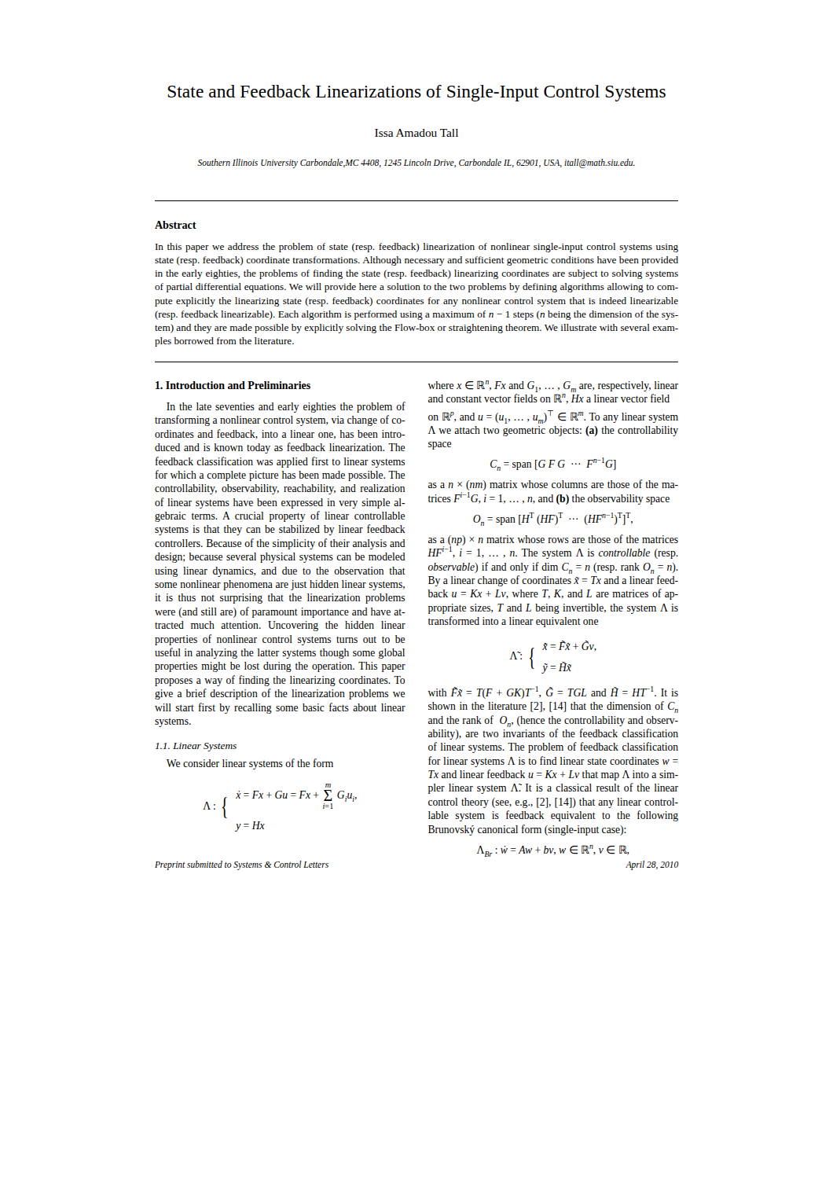State and Feedback Linearizations of Single-Input Control Systems
Issa Amadou Tall
Southern Illinois University Carbondale,MC 4408, 1245 Lincoln Drive, Carbondale IL, 62901, USA, itall@math.siu.edu.
Abstract
In this paper we address the problem of state (resp. feedback) linearization of nonlinear single-input control systems using state (resp. feedback) coordinate transformations. Although necessary and sufficient geometric conditions have been provided in the early eighties, the problems of finding the state (resp. feedback) linearizing coordinates are subject to solving systems of partial differential equations. We will provide here a solution to the two problems by defining algorithms allowing to compute explicitly the linearizing state (resp. feedback) coordinates for any nonlinear control system that is indeed linearizable (resp. feedback linearizable). Each algorithm is performed using a maximum of n − 1 steps (n being the dimension of the system) and they are made possible by explicitly solving the Flow-box or straightening theorem. We illustrate with several examples borrowed from the literature.
1. Introduction and Preliminaries
In the late seventies and early eighties the problem of transforming a nonlinear control system, via change of coordinates and feedback, into a linear one, has been introduced and is known today as feedback linearization. The feedback classification was applied first to linear systems for which a complete picture has been made possible. The controllability, observability, reachability, and realization of linear systems have been expressed in very simple algebraic terms. A crucial property of linear controllable systems is that they can be stabilized by linear feedback controllers. Because of the simplicity of their analysis and design; because several physical systems can be modeled using linear dynamics, and due to the observation that some nonlinear phenomena are just hidden linear systems, it is thus not surprising that the linearization problems were (and still are) of paramount importance and have attracted much attention. Uncovering the hidden linear properties of nonlinear control systems turns out to be useful in analyzing the latter systems though some global properties might be lost during the operation. This paper proposes a way of finding the linearizing coordinates. To give a brief description of the linearization problems we will start first by recalling some basic facts about linear systems.
1.1. Linear Systems
We consider linear systems of the form
Λ : {
ẋ = Fx + Gu = Fx + mΣi=1 Giui,
y = Hx
where x ∈ ℝn, Fx and G1, … , Gm are, respectively, linear and constant vector fields on ℝn, Hx a linear vector field
on ℝp, and u = (u1, … , um)⊤ ∈ ℝm. To any linear system Λ we attach two geometric objects: (a) the controllability space
Cn = span [G F G ··· Fn−1G]
as a n × (nm) matrix whose columns are those of the matrices Fi−1G, i = 1, … , n, and (b) the observability space
On = span [HT (HF)T ··· (HFn−1)T]T,
as a (np) × n matrix whose rows are those of the matrices HFi−1, i = 1, … , n. The system Λ is controllable (resp. observable) if and only if dim Cn = n (resp. rank On = n). By a linear change of coordinates x̃ = Tx and a linear feedback u = Kx + Lv, where T, K, and L are matrices of appropriate sizes, T and L being invertible, the system Λ is transformed into a linear equivalent one
Λ̃ : {
x̃̇ = F̃x̃ + G̃v,
ỹ = H̃x̃
with F̃x̃ = T(F + GK)T−1, G̃ = TGL and H̃ = HT−1. It is shown in the literature [2], [14] that the dimension of Cn and the rank of On, (hence the controllability and observability), are two invariants of the feedback classification of linear systems. The problem of feedback classification for linear systems Λ is to find linear state coordinates w = Tx and linear feedback u = Kx + Lv that map Λ into a simpler linear system Λ̃. It is a classical result of the linear control theory (see, e.g., [2], [14]) that any linear controllable system is feedback equivalent to the following Brunovský canonical form (single-input case):
ΛBr : ẇ = Aw + bv, w ∈ ℝn, v ∈ ℝ,
Preprint submitted to Systems & Control Letters
April 28, 2010